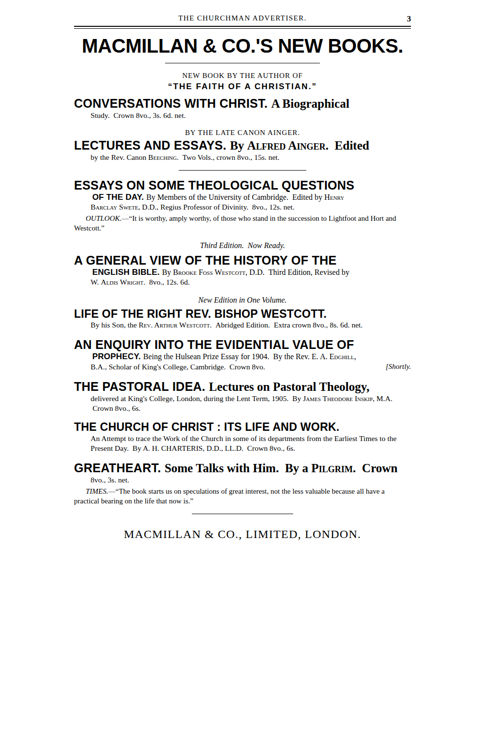The Churchman Advertiser. 3
MACMILLAN & CO.'S NEW BOOKS.
New Book by the Author of
“THE FAITH OF A CHRISTIAN.”
CONVERSATIONS WITH CHRIST. A Biographical
Study. Crown 8vo., 3s. 6d. net.
By the late Canon Ainger.
LECTURES AND ESSAYS. By Alfred Ainger. Edited
by the Rev. Canon Beeching. Two Vols., crown 8vo., 15s. net.
ESSAYS ON SOME THEOLOGICAL QUESTIONS
OF THE DAY. By Members of the University of Cambridge. Edited by Henry Barclay Swete, D.D., Regius Professor of Divinity. 8vo., 12s. net. OUTLOOK.—“It is worthy, amply worthy, of those who stand in the succession to Lightfoot and Hort and Westcott.”
Third Edition. Now Ready.
A GENERAL VIEW OF THE HISTORY OF THE
ENGLISH BIBLE. By Brooke Foss Westcott, D.D. Third Edition, Revised by W. Aldis Wright. 8vo., 12s. 6d.
New Edition in One Volume.
LIFE OF THE RIGHT REV. BISHOP WESTCOTT.
By his Son, the Rev. Arthur Westcott. Abridged Edition. Extra crown 8vo., 8s. 6d. net.
AN ENQUIRY INTO THE EVIDENTIAL VALUE OF
PROPHECY. Being the Hulsean Prize Essay for 1904. By the Rev. E. A. Edghill, [Shortly. B.A., Scholar of King's College, Cambridge. Crown 8vo.
THE PASTORAL IDEA. Lectures on Pastoral Theology,
delivered at King's College, London, during the Lent Term, 1905. By James Theodore Inskip, M.A. Crown 8vo., 6s.
THE CHURCH OF CHRIST : ITS LIFE AND WORK.
An Attempt to trace the Work of the Church in some of its departments from the Earliest Times to the Present Day. By A. H. CHARTERIS, D.D., LL.D. Crown 8vo., 6s.
GREATHEART. Some Talks with Him. By a Pilgrim. Crown
8vo., 3s. net. TIMES.—“The book starts us on speculations of great interest, not the less valuable because all have a practical bearing on the life that now is.”
MACMILLAN & CO., LIMITED, LONDON.